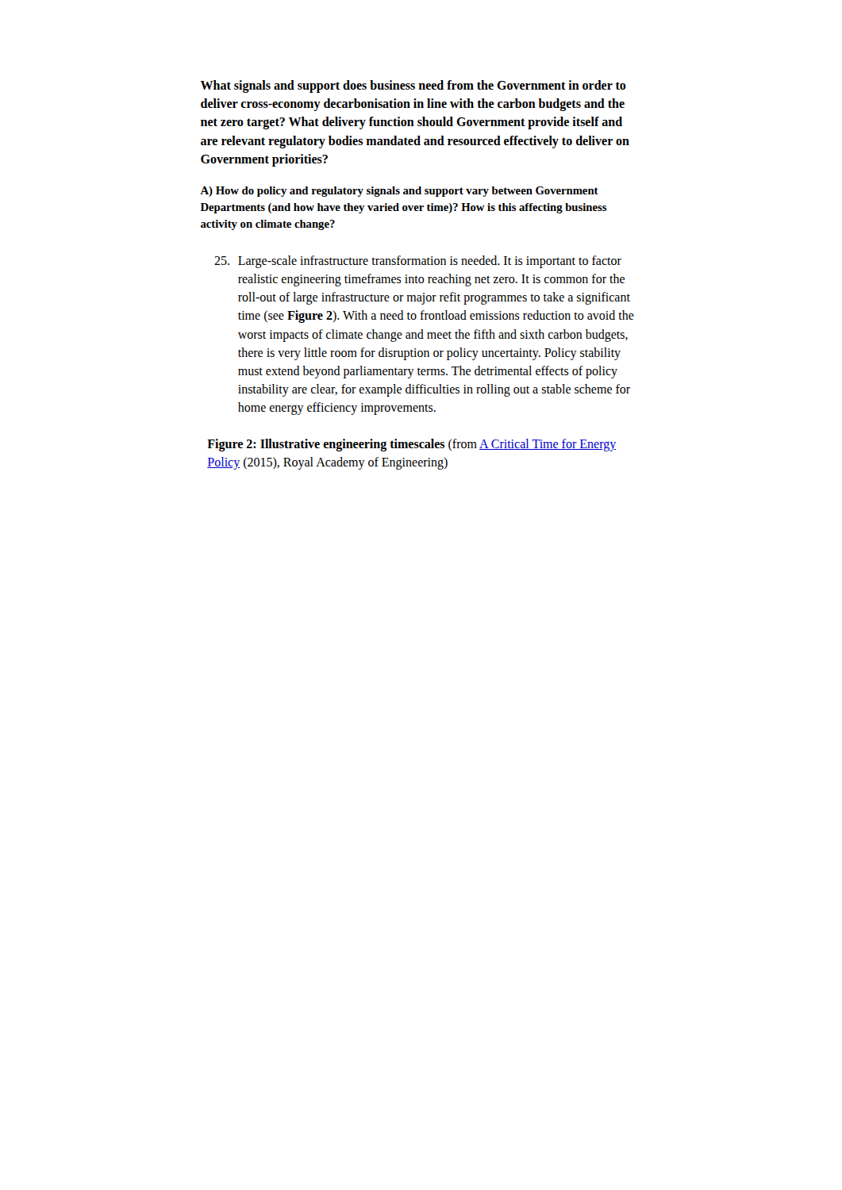What signals and support does business need from the Government in order to deliver cross-economy decarbonisation in line with the carbon budgets and the net zero target? What delivery function should Government provide itself and are relevant regulatory bodies mandated and resourced effectively to deliver on Government priorities?
A) How do policy and regulatory signals and support vary between Government Departments (and how have they varied over time)? How is this affecting business activity on climate change?
Large-scale infrastructure transformation is needed. It is important to factor realistic engineering timeframes into reaching net zero. It is common for the roll-out of large infrastructure or major refit programmes to take a significant time (see Figure 2). With a need to frontload emissions reduction to avoid the worst impacts of climate change and meet the fifth and sixth carbon budgets, there is very little room for disruption or policy uncertainty. Policy stability must extend beyond parliamentary terms. The detrimental effects of policy instability are clear, for example difficulties in rolling out a stable scheme for home energy efficiency improvements.
Figure 2: Illustrative engineering timescales (from A Critical Time for Energy Policy (2015), Royal Academy of Engineering)